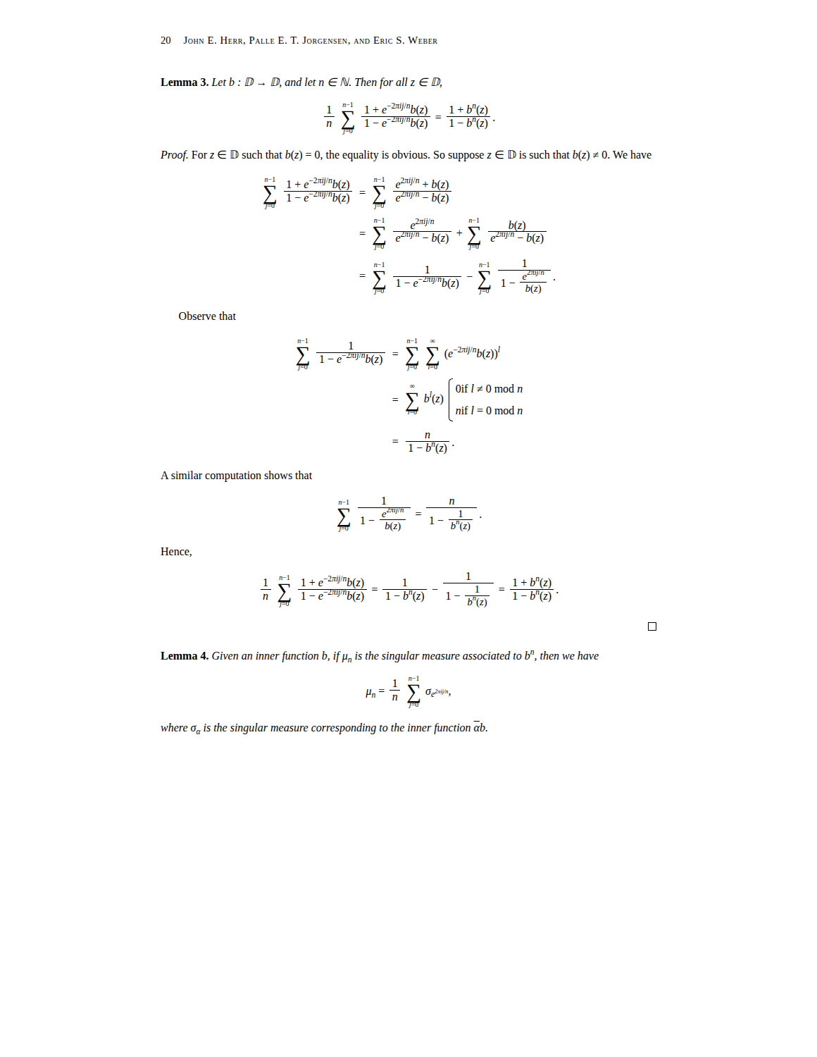20 John E. Herr, Palle E. T. Jorgensen, and Eric S. Weber
Lemma 3. Let b : 𝔻 → 𝔻, and let n ∈ ℕ. Then for all z ∈ 𝔻,
1 n n−1∑j=0 1 + e−2πij/nb(z) 1 − e−2πij/nb(z) = 1 + bn(z) 1 − bn(z).
Proof. For z ∈ 𝔻 such that b(z) = 0, the equality is obvious. So suppose z ∈ 𝔻 is such that b(z) ≠ 0. We have
| n −1 ∑ j =0 1 + e −2 πij / n b ( z ) 1 − e −2 πij / n b ( z ) | = | n −1 ∑ j =0 e 2 πij / n + b ( z ) e 2 πij / n − b ( z ) |
| | = | n −1 ∑ j =0 e 2 πij / n e 2 πij / n − b ( z ) + n −1 ∑ j =0 b ( z ) e 2 πij / n − b ( z ) |
| | = | n −1 ∑ j =0 1 1 − e −2 πij / n b ( z ) − n −1 ∑ j =0 1 1 − e 2 πij / n b ( z ) . |
Observe that
| n −1 ∑ j =0 1 1 − e −2 πij / n b ( z ) | = | n −1 ∑ j =0 ∞ ∑ l =0 ( e −2 πij / n b ( z )) l |
| | = | ∞ ∑ l =0 b l ( z ) / 0 / if l ≠ 0 mod n / / n / if l = 0 mod n / |
| | = | n 1 − b n ( z ) . |
A similar computation shows that
n−1∑j=0 11 − e2πij/n b(z) = n 1 − 1 bn(z).
Hence,
1 n n−1∑j=0 1 + e−2πij/nb(z) 1 − e−2πij/nb(z) = 11 − bn(z) − 11 − 1 bn(z) = 1 + bn(z) 1 − bn(z).
Lemma 4. Given an inner function b, if μn is the singular measure associated to bn, then we have
μn = 1 n n−1∑j=0 σe2πij/n,
where σα is the singular measure corresponding to the inner function αb.